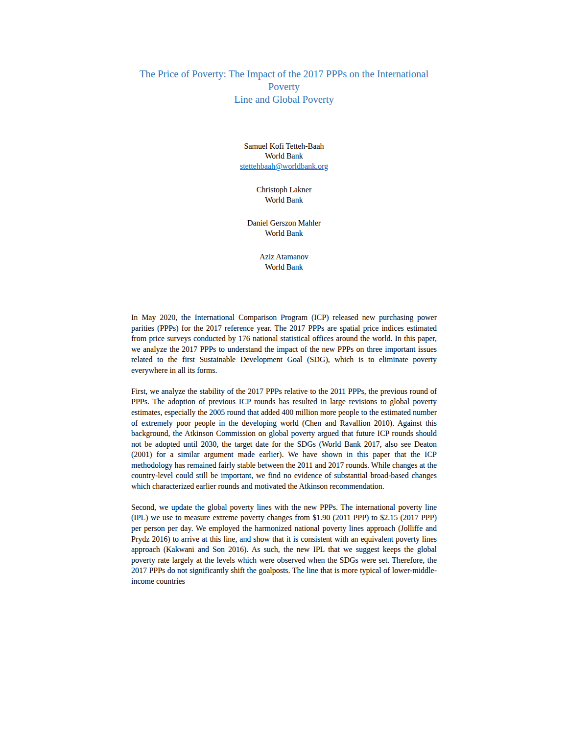The Price of Poverty: The Impact of the 2017 PPPs on the International Poverty
Line and Global Poverty
Samuel Kofi Tetteh-Baah World Bank stettehbaah@worldbank.org
Christoph Lakner World Bank
Daniel Gerszon Mahler World Bank
Aziz Atamanov World Bank
In May 2020, the International Comparison Program (ICP) released new purchasing power parities (PPPs) for the 2017 reference year. The 2017 PPPs are spatial price indices estimated from price surveys conducted by 176 national statistical offices around the world. In this paper, we analyze the 2017 PPPs to understand the impact of the new PPPs on three important issues related to the first Sustainable Development Goal (SDG), which is to eliminate poverty everywhere in all its forms.
First, we analyze the stability of the 2017 PPPs relative to the 2011 PPPs, the previous round of PPPs. The adoption of previous ICP rounds has resulted in large revisions to global poverty estimates, especially the 2005 round that added 400 million more people to the estimated number of extremely poor people in the developing world (Chen and Ravallion 2010). Against this background, the Atkinson Commission on global poverty argued that future ICP rounds should not be adopted until 2030, the target date for the SDGs (World Bank 2017, also see Deaton (2001) for a similar argument made earlier). We have shown in this paper that the ICP methodology has remained fairly stable between the 2011 and 2017 rounds. While changes at the country-level could still be important, we find no evidence of substantial broad-based changes which characterized earlier rounds and motivated the Atkinson recommendation.
Second, we update the global poverty lines with the new PPPs. The international poverty line (IPL) we use to measure extreme poverty changes from $1.90 (2011 PPP) to $2.15 (2017 PPP) per person per day. We employed the harmonized national poverty lines approach (Jolliffe and Prydz 2016) to arrive at this line, and show that it is consistent with an equivalent poverty lines approach (Kakwani and Son 2016). As such, the new IPL that we suggest keeps the global poverty rate largely at the levels which were observed when the SDGs were set. Therefore, the 2017 PPPs do not significantly shift the goalposts. The line that is more typical of lower-middle-income countries